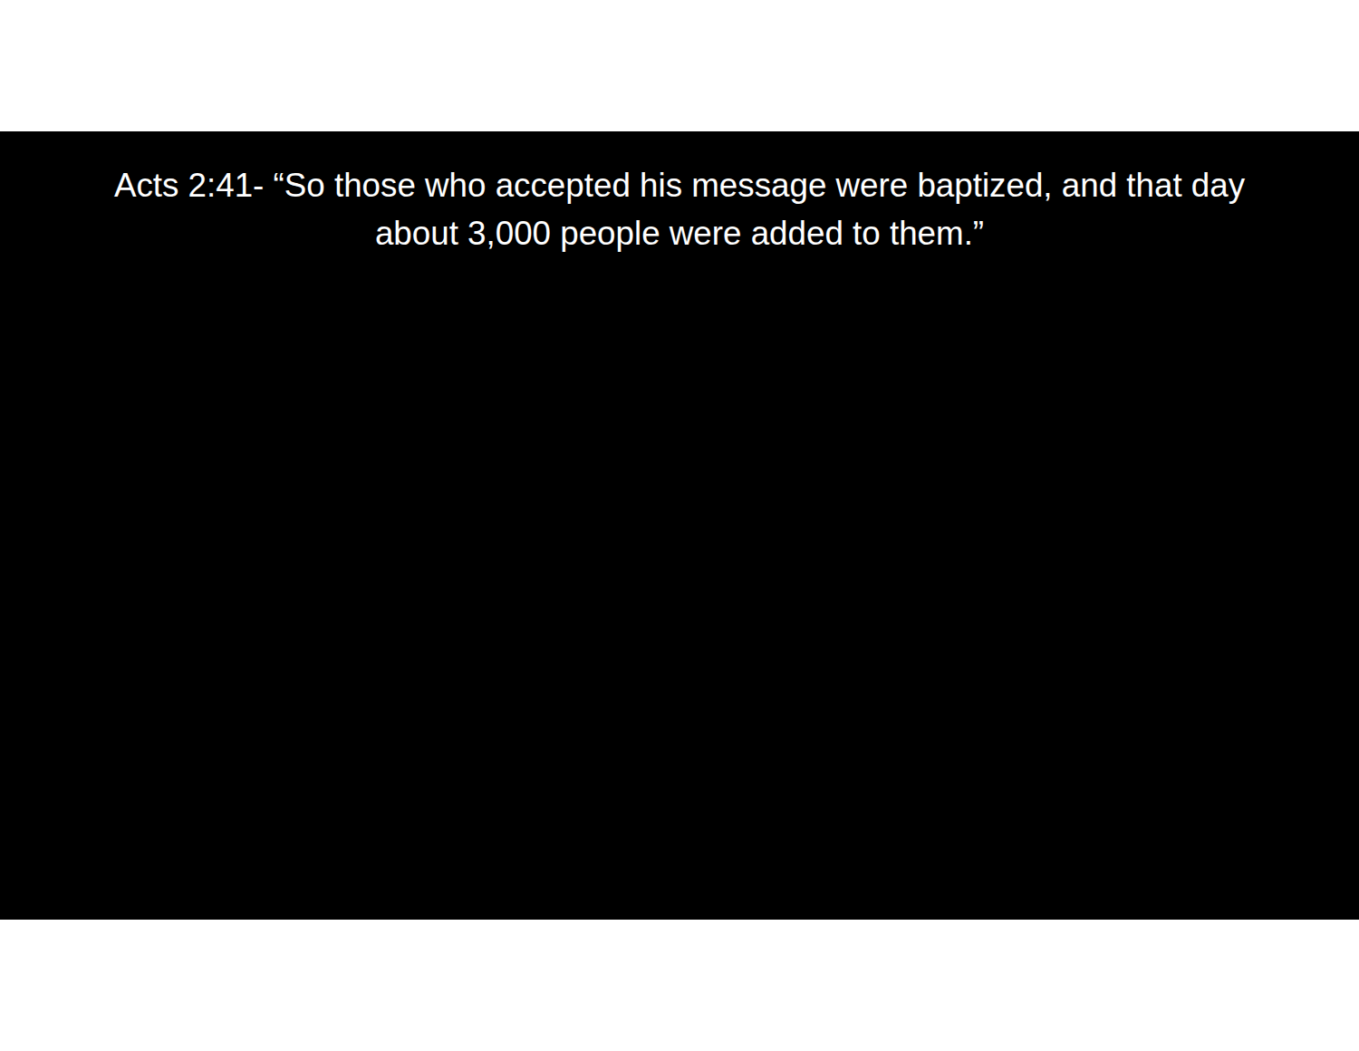Acts 2:41- “So those who accepted his message were baptized, and that day about 3,000 people were added to them.”